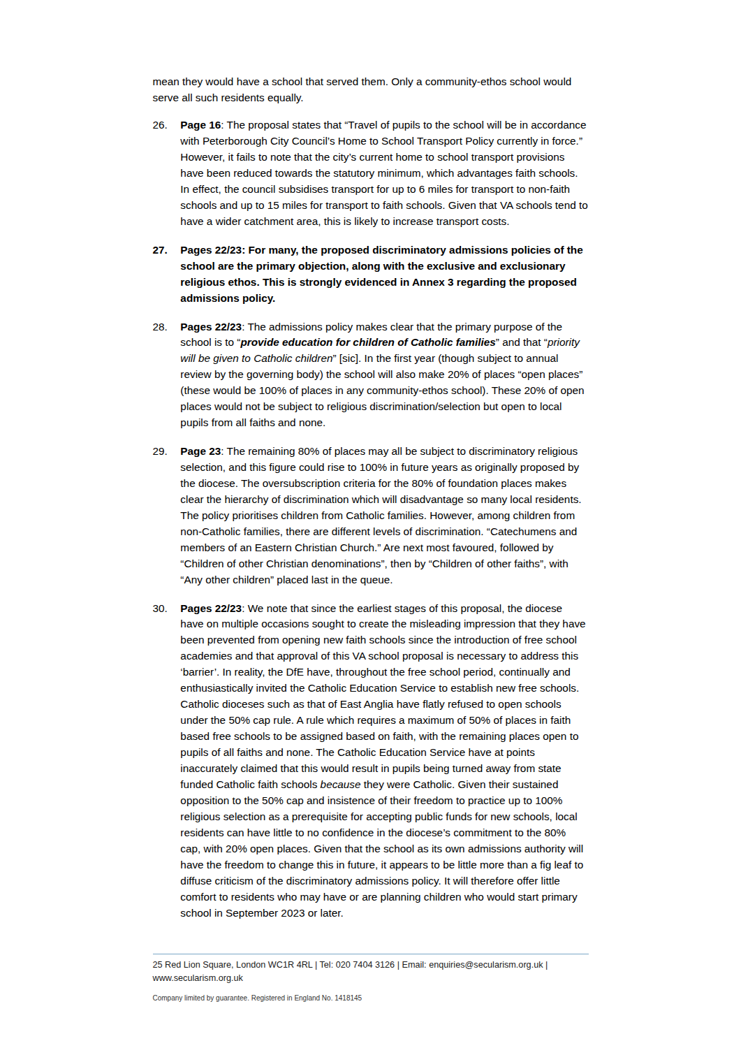mean they would have a school that served them. Only a community-ethos school would serve all such residents equally.
26. Page 16: The proposal states that “Travel of pupils to the school will be in accordance with Peterborough City Council’s Home to School Transport Policy currently in force.” However, it fails to note that the city’s current home to school transport provisions have been reduced towards the statutory minimum, which advantages faith schools. In effect, the council subsidises transport for up to 6 miles for transport to non-faith schools and up to 15 miles for transport to faith schools. Given that VA schools tend to have a wider catchment area, this is likely to increase transport costs.
27. Pages 22/23: For many, the proposed discriminatory admissions policies of the school are the primary objection, along with the exclusive and exclusionary religious ethos. This is strongly evidenced in Annex 3 regarding the proposed admissions policy.
28. Pages 22/23: The admissions policy makes clear that the primary purpose of the school is to “provide education for children of Catholic families” and that “priority will be given to Catholic children” [sic]. In the first year (though subject to annual review by the governing body) the school will also make 20% of places “open places” (these would be 100% of places in any community-ethos school). These 20% of open places would not be subject to religious discrimination/selection but open to local pupils from all faiths and none.
29. Page 23: The remaining 80% of places may all be subject to discriminatory religious selection, and this figure could rise to 100% in future years as originally proposed by the diocese. The oversubscription criteria for the 80% of foundation places makes clear the hierarchy of discrimination which will disadvantage so many local residents. The policy prioritises children from Catholic families. However, among children from non-Catholic families, there are different levels of discrimination. “Catechumens and members of an Eastern Christian Church.” Are next most favoured, followed by “Children of other Christian denominations”, then by “Children of other faiths”, with “Any other children” placed last in the queue.
30. Pages 22/23: We note that since the earliest stages of this proposal, the diocese have on multiple occasions sought to create the misleading impression that they have been prevented from opening new faith schools since the introduction of free school academies and that approval of this VA school proposal is necessary to address this ‘barrier’. In reality, the DfE have, throughout the free school period, continually and enthusiastically invited the Catholic Education Service to establish new free schools. Catholic dioceses such as that of East Anglia have flatly refused to open schools under the 50% cap rule. A rule which requires a maximum of 50% of places in faith based free schools to be assigned based on faith, with the remaining places open to pupils of all faiths and none. The Catholic Education Service have at points inaccurately claimed that this would result in pupils being turned away from state funded Catholic faith schools because they were Catholic. Given their sustained opposition to the 50% cap and insistence of their freedom to practice up to 100% religious selection as a prerequisite for accepting public funds for new schools, local residents can have little to no confidence in the diocese’s commitment to the 80% cap, with 20% open places. Given that the school as its own admissions authority will have the freedom to change this in future, it appears to be little more than a fig leaf to diffuse criticism of the discriminatory admissions policy. It will therefore offer little comfort to residents who may have or are planning children who would start primary school in September 2023 or later.
25 Red Lion Square, London WC1R 4RL | Tel: 020 7404 3126 | Email: enquiries@secularism.org.uk | www.secularism.org.uk
Company limited by guarantee. Registered in England No. 1418145